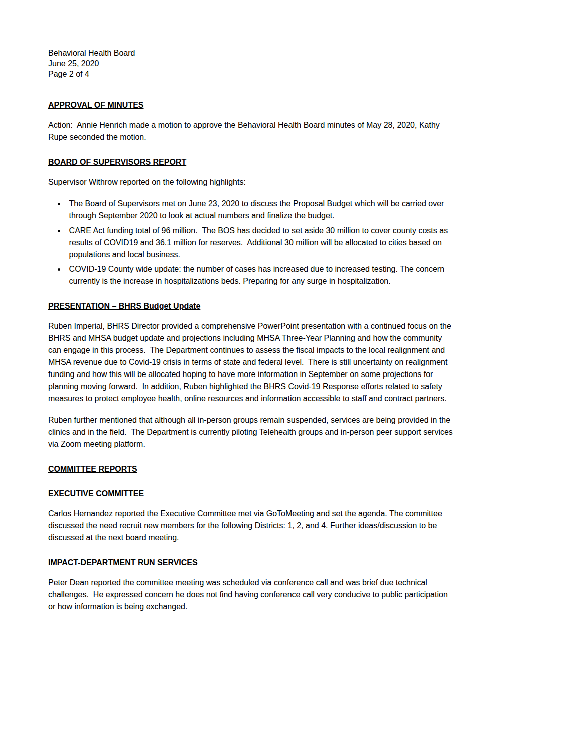Behavioral Health Board
June 25, 2020
Page 2 of 4
APPROVAL OF MINUTES
Action: Annie Henrich made a motion to approve the Behavioral Health Board minutes of May 28, 2020, Kathy Rupe seconded the motion.
BOARD OF SUPERVISORS REPORT
Supervisor Withrow reported on the following highlights:
The Board of Supervisors met on June 23, 2020 to discuss the Proposal Budget which will be carried over through September 2020 to look at actual numbers and finalize the budget.
CARE Act funding total of 96 million. The BOS has decided to set aside 30 million to cover county costs as results of COVID19 and 36.1 million for reserves. Additional 30 million will be allocated to cities based on populations and local business.
COVID-19 County wide update: the number of cases has increased due to increased testing. The concern currently is the increase in hospitalizations beds. Preparing for any surge in hospitalization.
PRESENTATION – BHRS Budget Update
Ruben Imperial, BHRS Director provided a comprehensive PowerPoint presentation with a continued focus on the BHRS and MHSA budget update and projections including MHSA Three-Year Planning and how the community can engage in this process. The Department continues to assess the fiscal impacts to the local realignment and MHSA revenue due to Covid-19 crisis in terms of state and federal level. There is still uncertainty on realignment funding and how this will be allocated hoping to have more information in September on some projections for planning moving forward. In addition, Ruben highlighted the BHRS Covid-19 Response efforts related to safety measures to protect employee health, online resources and information accessible to staff and contract partners.
Ruben further mentioned that although all in-person groups remain suspended, services are being provided in the clinics and in the field. The Department is currently piloting Telehealth groups and in-person peer support services via Zoom meeting platform.
COMMITTEE REPORTS
EXECUTIVE COMMITTEE
Carlos Hernandez reported the Executive Committee met via GoToMeeting and set the agenda. The committee discussed the need recruit new members for the following Districts: 1, 2, and 4. Further ideas/discussion to be discussed at the next board meeting.
IMPACT-DEPARTMENT RUN SERVICES
Peter Dean reported the committee meeting was scheduled via conference call and was brief due technical challenges. He expressed concern he does not find having conference call very conducive to public participation or how information is being exchanged.